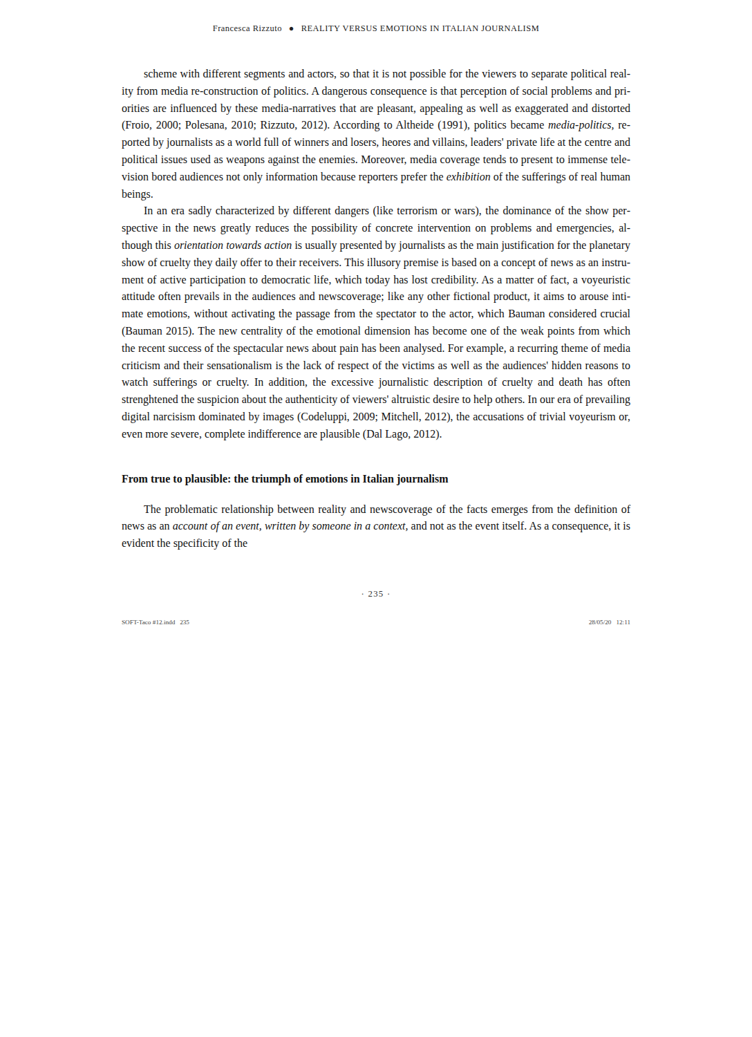Francesca Rizzuto ● Reality versus Emotions in Italian Journalism
scheme with different segments and actors, so that it is not possible for the viewers to separate political reality from media re-construction of politics. A dangerous consequence is that perception of social problems and priorities are influenced by these media-narratives that are pleasant, appealing as well as exaggerated and distorted (Froio, 2000; Polesana, 2010; Rizzuto, 2012). According to Altheide (1991), politics became media-politics, reported by journalists as a world full of winners and losers, heores and villains, leaders' private life at the centre and political issues used as weapons against the enemies. Moreover, media coverage tends to present to immense television bored audiences not only information because reporters prefer the exhibition of the sufferings of real human beings.
In an era sadly characterized by different dangers (like terrorism or wars), the dominance of the show perspective in the news greatly reduces the possibility of concrete intervention on problems and emergencies, although this orientation towards action is usually presented by journalists as the main justification for the planetary show of cruelty they daily offer to their receivers. This illusory premise is based on a concept of news as an instrument of active participation to democratic life, which today has lost credibility. As a matter of fact, a voyeuristic attitude often prevails in the audiences and newscoverage; like any other fictional product, it aims to arouse intimate emotions, without activating the passage from the spectator to the actor, which Bauman considered crucial (Bauman 2015). The new centrality of the emotional dimension has become one of the weak points from which the recent success of the spectacular news about pain has been analysed. For example, a recurring theme of media criticism and their sensationalism is the lack of respect of the victims as well as the audiences' hidden reasons to watch sufferings or cruelty. In addition, the excessive journalistic description of cruelty and death has often strenghtened the suspicion about the authenticity of viewers' altruistic desire to help others. In our era of prevailing digital narcisism dominated by images (Codeluppi, 2009; Mitchell, 2012), the accusations of trivial voyeurism or, even more severe, complete indifference are plausible (Dal Lago, 2012).
From true to plausible: the triumph of emotions in Italian journalism
The problematic relationship between reality and newscoverage of the facts emerges from the definition of news as an account of an event, written by someone in a context, and not as the event itself. As a consequence, it is evident the specificity of the
· 235 ·
SOFT-Taco #12.indd 235 28/05/20 12:11